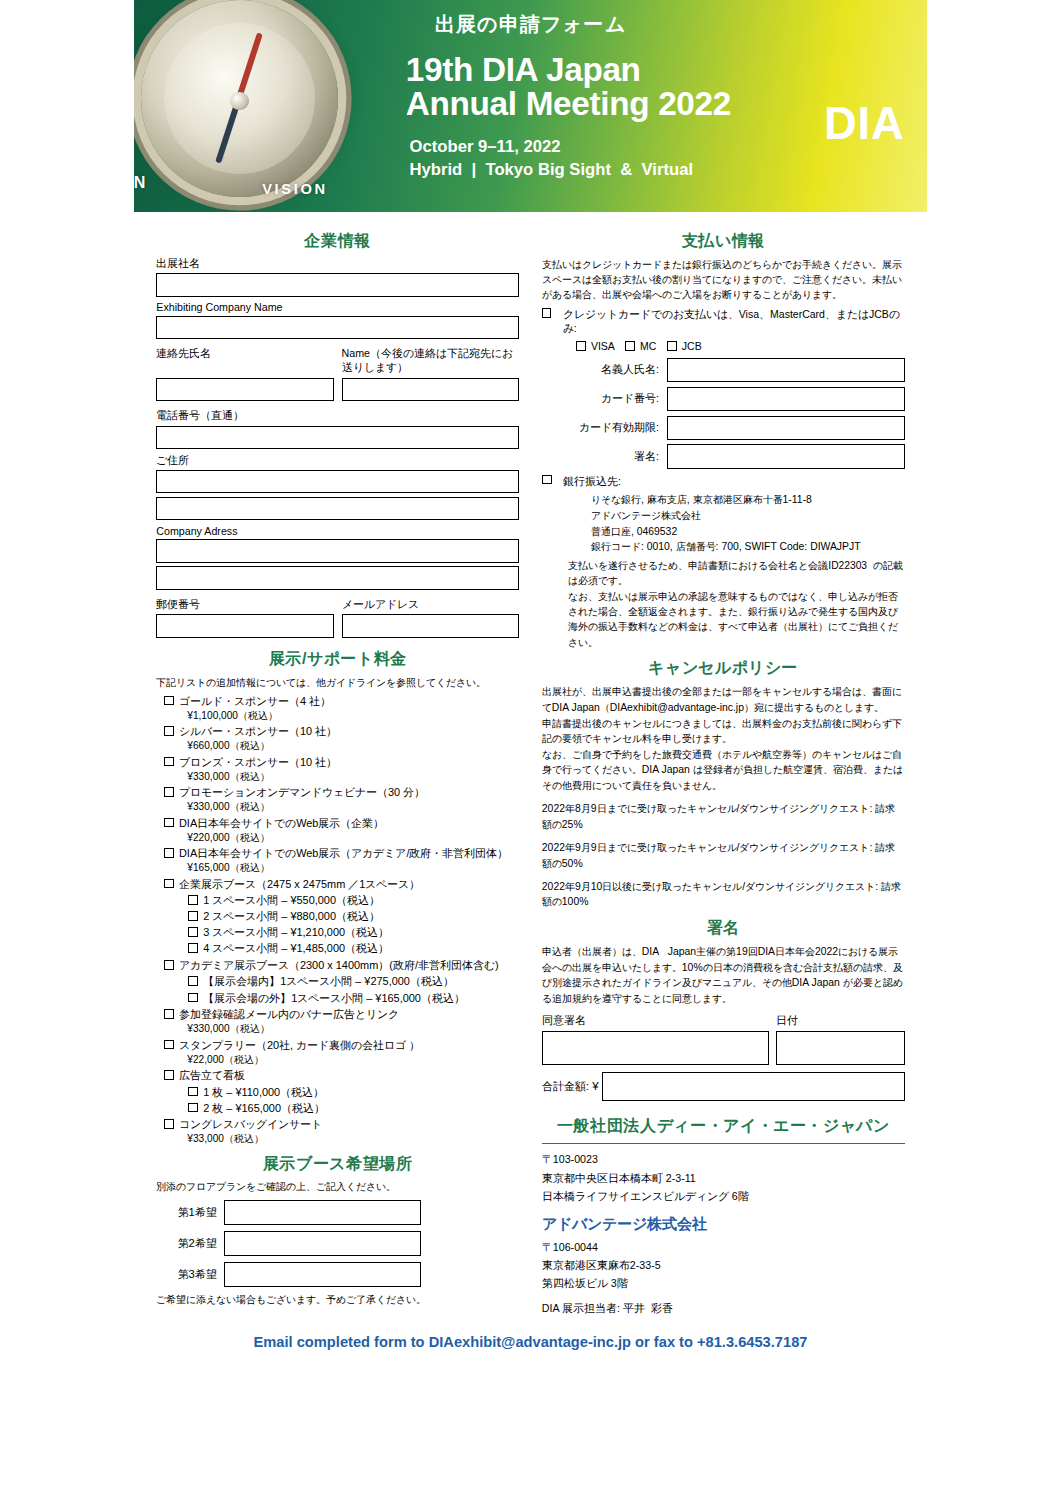ON
VISION
ON
VISION
出展の申請フォーム
19th DIA Japan
Annual Meeting 2022
October 9–11, 2022
Hybrid | Tokyo Big Sight & Virtual
DIA
企業情報
出展社名
Exhibiting Company Name
連絡先氏名
Name（今後の連絡は下記宛先にお送りします）
電話番号（直通）
ご住所
Company Adress
郵便番号
メールアドレス
展示/サポート料金
下記リストの追加情報については、他ガイドラインを参照してください。
ゴールド・スポンサー（4 社） ¥1,100,000（税込）
シルバー・スポンサー（10 社） ¥660,000（税込）
ブロンズ・スポンサー（10 社） ¥330,000（税込）
プロモーションオンデマンドウェビナー（30 分） ¥330,000（税込）
DIA日本年会サイトでのWeb展示（企業） ¥220,000（税込）
DIA日本年会サイトでのWeb展示（アカデミア/政府・非営利団体） ¥165,000（税込）
企業展示ブース（2475 x 2475mm ／1スペース）
1 スペース小間 – ¥550,000（税込）
2 スペース小間 – ¥880,000（税込）
3 スペース小間 – ¥1,210,000（税込）
4 スペース小間 – ¥1,485,000（税込）
アカデミア展示ブース（2300 x 1400mm）(政府/非営利団体含む)
【展示会場内】1スペース小間 – ¥275,000（税込）
【展示会場の外】1スペース小間 – ¥165,000（税込）
参加登録確認メール内のバナー広告とリンク ¥330,000（税込）
スタンプラリー（20社, カード裏側の会社ロゴ ） ¥22,000（税込）
広告立て看板
1 枚 – ¥110,000（税込）
2 枚 – ¥165,000（税込）
コングレスバッグインサート ¥33,000（税込）
展示ブース希望場所
別添のフロアプランをご確認の上、ご記入ください。
第1希望
第2希望
第3希望
ご希望に添えない場合もございます。予めご了承ください。
支払い情報
支払いはクレジットカードまたは銀行振込のどちらかでお手続きください。展示スペースは全額お支払い後の割り当てになりますので、ご注意ください。未払いがある場合、出展や会場へのご入場をお断りすることがあります。
クレジットカードでのお支払いは、Visa、MasterCard、またはJCBのみ:
VISA MC JCB
名義人氏名:
カード番号:
カード有効期限:
署名:
銀行振込先:
りそな銀行, 麻布支店, 東京都港区麻布十番1-11-8
アドバンテージ株式会社
普通口座, 0469532
銀行コード: 0010, 店舗番号: 700, SWIFT Code: DIWAJPJT
支払いを遂行させるため、申請書類における会社名と会議ID22303 の記載は必須です。
なお、支払いは展示申込の承認を意味するものではなく、申し込みが拒否された場合、全額返金されます。また、銀行振り込みで発生する国内及び海外の振込手数料などの料金は、すべて申込者（出展社）にてご負担ください。
キャンセルポリシー
出展社が、出展申込書提出後の全部または一部をキャンセルする場合は、書面にてDIA Japan（DIAexhibit@advantage-inc.jp）宛に提出するものとします。
申請書提出後のキャンセルにつきましては、出展料金のお支払前後に関わらず下記の要領でキャンセル料を申し受けます。
なお、ご自身で予約をした旅費交通費（ホテルや航空券等）のキャンセルはご自身で行ってください。DIA Japan は登録者が負担した航空運賃、宿泊費、またはその他費用について責任を負いません。
2022年8月9日までに受け取ったキャンセル/ダウンサイジングリクエスト: 請求額の25%
2022年9月9日までに受け取ったキャンセル/ダウンサイジングリクエスト: 請求額の50%
2022年9月10日以後に受け取ったキャンセル/ダウンサイジングリクエスト: 請求額の100%
署名
申込者（出展者）は、DIA Japan主催の第19回DIA日本年会2022における展示会への出展を申込いたします。10%の日本の消費税を含む合計支払額の請求、及び別途提示されたガイドライン及びマニュアル、その他DIA Japan が必要と認める追加規約を遵守することに同意します。
同意署名
日付
合計金額: ¥
一般社団法人ディー・アイ・エー・ジャパン
〒103-0023
東京都中央区日本橋本町 2-3-11
日本橋ライフサイエンスビルディング 6階
アドバンテージ株式会社
〒106-0044
東京都港区東麻布2-33-5
第四松坂ビル 3階
DIA 展示担当者: 平井 彩香
Email completed form to DIAexhibit@advantage-inc.jp or fax to +81.3.6453.7187